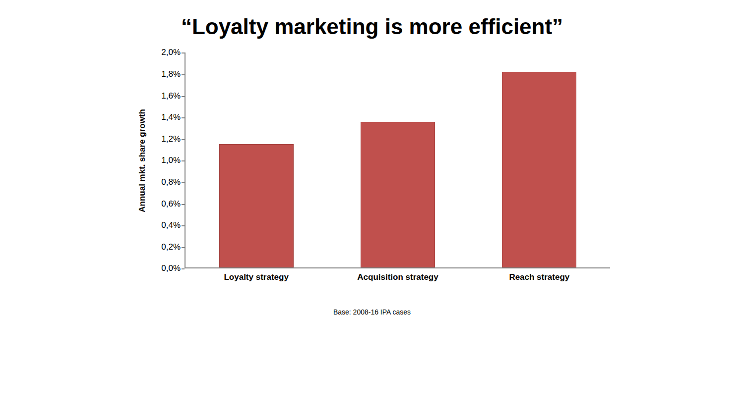“Loyalty marketing is more efficient”
Annual mkt. share growth
2,0%
1,8%
1,6%
1,4%
1,2%
1,0%
0,8%
0,6%
0,4%
0,2%
0,0%
Loyalty strategy
Acquisition strategy
Reach strategy
Base: 2008-16 IPA cases